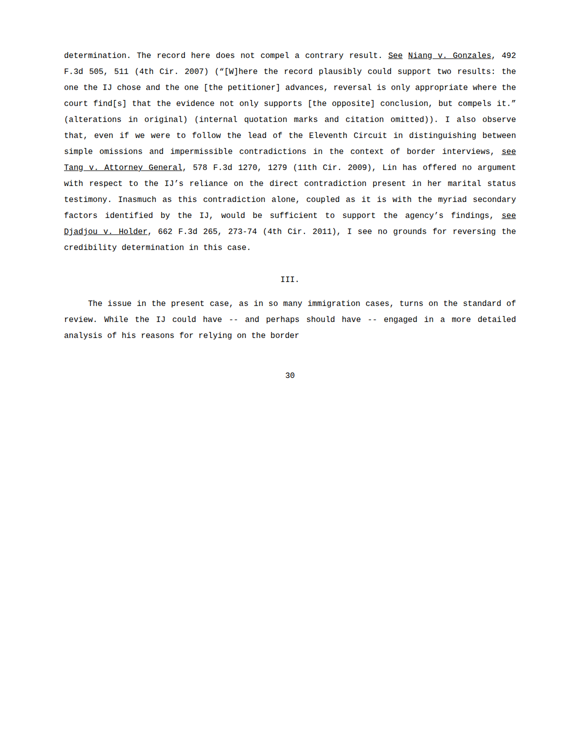determination. The record here does not compel a contrary result. See Niang v. Gonzales, 492 F.3d 505, 511 (4th Cir. 2007) (“[W]here the record plausibly could support two results: the one the IJ chose and the one [the petitioner] advances, reversal is only appropriate where the court find[s] that the evidence not only supports [the opposite] conclusion, but compels it.” (alterations in original) (internal quotation marks and citation omitted)). I also observe that, even if we were to follow the lead of the Eleventh Circuit in distinguishing between simple omissions and impermissible contradictions in the context of border interviews, see Tang v. Attorney General, 578 F.3d 1270, 1279 (11th Cir. 2009), Lin has offered no argument with respect to the IJ’s reliance on the direct contradiction present in her marital status testimony. Inasmuch as this contradiction alone, coupled as it is with the myriad secondary factors identified by the IJ, would be sufficient to support the agency’s findings, see Djadjou v. Holder, 662 F.3d 265, 273-74 (4th Cir. 2011), I see no grounds for reversing the credibility determination in this case.
III.
The issue in the present case, as in so many immigration cases, turns on the standard of review. While the IJ could have -- and perhaps should have -- engaged in a more detailed analysis of his reasons for relying on the border
30